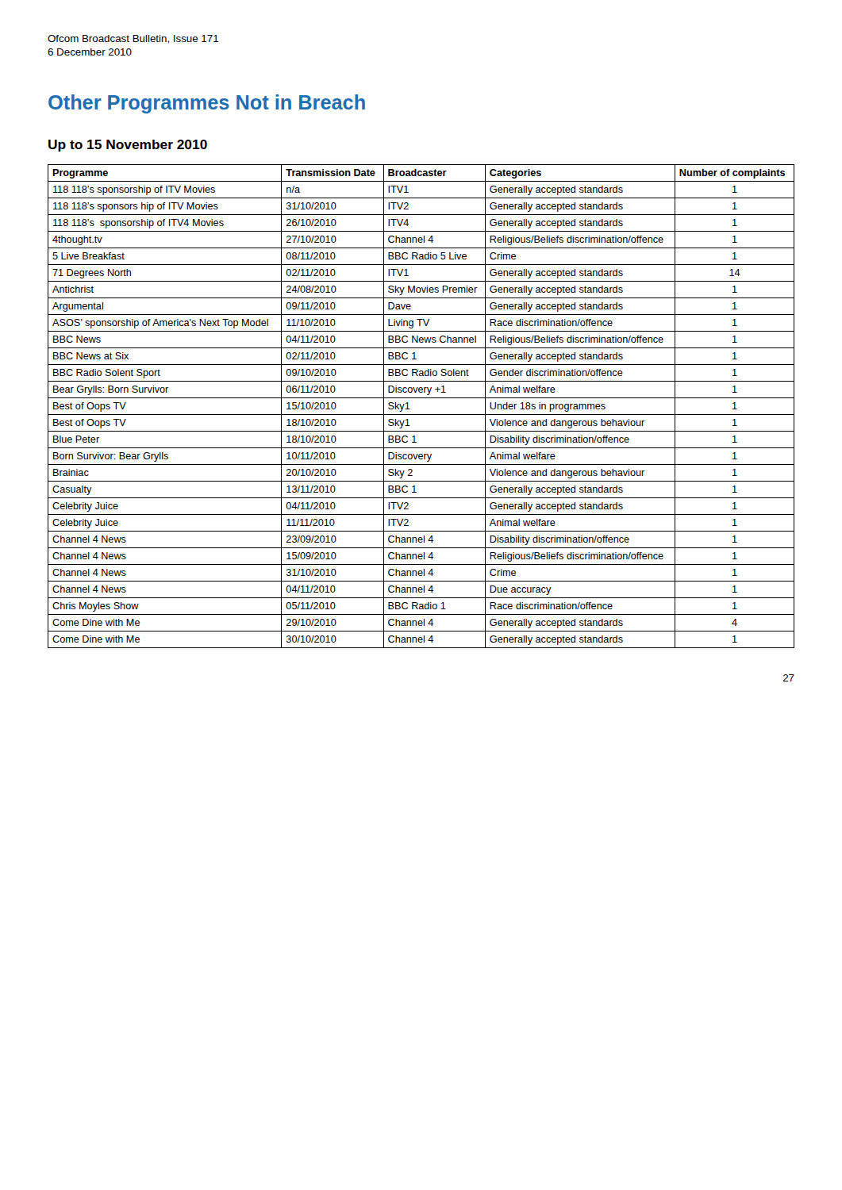Ofcom Broadcast Bulletin, Issue 171
6 December 2010
Other Programmes Not in Breach
Up to 15 November 2010
| Programme | Transmission Date | Broadcaster | Categories | Number of complaints |
| --- | --- | --- | --- | --- |
| 118 118’s sponsorship of ITV Movies | n/a | ITV1 | Generally accepted standards | 1 |
| 118 118’s sponsors hip of ITV Movies | 31/10/2010 | ITV2 | Generally accepted standards | 1 |
| 118 118’s sponsorship of ITV4 Movies | 26/10/2010 | ITV4 | Generally accepted standards | 1 |
| 4thought.tv | 27/10/2010 | Channel 4 | Religious/Beliefs discrimination/offence | 1 |
| 5 Live Breakfast | 08/11/2010 | BBC Radio 5 Live | Crime | 1 |
| 71 Degrees North | 02/11/2010 | ITV1 | Generally accepted standards | 14 |
| Antichrist | 24/08/2010 | Sky Movies Premier | Generally accepted standards | 1 |
| Argumental | 09/11/2010 | Dave | Generally accepted standards | 1 |
| ASOS’ sponsorship of America's Next Top Model | 11/10/2010 | Living TV | Race discrimination/offence | 1 |
| BBC News | 04/11/2010 | BBC News Channel | Religious/Beliefs discrimination/offence | 1 |
| BBC News at Six | 02/11/2010 | BBC 1 | Generally accepted standards | 1 |
| BBC Radio Solent Sport | 09/10/2010 | BBC Radio Solent | Gender discrimination/offence | 1 |
| Bear Grylls: Born Survivor | 06/11/2010 | Discovery +1 | Animal welfare | 1 |
| Best of Oops TV | 15/10/2010 | Sky1 | Under 18s in programmes | 1 |
| Best of Oops TV | 18/10/2010 | Sky1 | Violence and dangerous behaviour | 1 |
| Blue Peter | 18/10/2010 | BBC 1 | Disability discrimination/offence | 1 |
| Born Survivor: Bear Grylls | 10/11/2010 | Discovery | Animal welfare | 1 |
| Brainiac | 20/10/2010 | Sky 2 | Violence and dangerous behaviour | 1 |
| Casualty | 13/11/2010 | BBC 1 | Generally accepted standards | 1 |
| Celebrity Juice | 04/11/2010 | ITV2 | Generally accepted standards | 1 |
| Celebrity Juice | 11/11/2010 | ITV2 | Animal welfare | 1 |
| Channel 4 News | 23/09/2010 | Channel 4 | Disability discrimination/offence | 1 |
| Channel 4 News | 15/09/2010 | Channel 4 | Religious/Beliefs discrimination/offence | 1 |
| Channel 4 News | 31/10/2010 | Channel 4 | Crime | 1 |
| Channel 4 News | 04/11/2010 | Channel 4 | Due accuracy | 1 |
| Chris Moyles Show | 05/11/2010 | BBC Radio 1 | Race discrimination/offence | 1 |
| Come Dine with Me | 29/10/2010 | Channel 4 | Generally accepted standards | 4 |
| Come Dine with Me | 30/10/2010 | Channel 4 | Generally accepted standards | 1 |
27